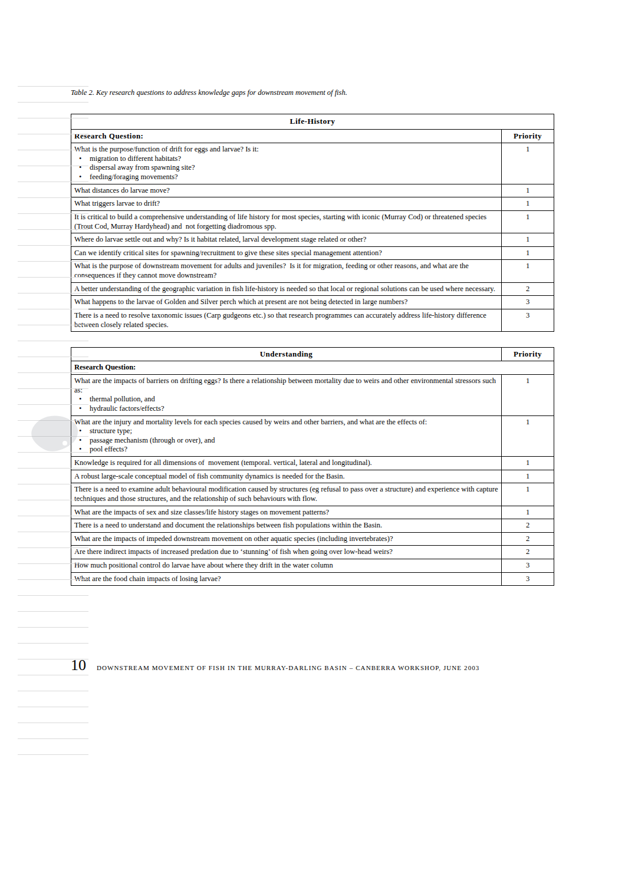Table 2. Key research questions to address knowledge gaps for downstream movement of fish.
| Life-History |
| --- |
| Research Question: | Priority |
| What is the purpose/function of drift for eggs and larvae? Is it: migration to different habitats? dispersal away from spawning site? feeding/foraging movements? | 1 |
| What distances do larvae move? | 1 |
| What triggers larvae to drift? | 1 |
| It is critical to build a comprehensive understanding of life history for most species, starting with iconic (Murray Cod) or threatened species (Trout Cod, Murray Hardyhead) and not forgetting diadromous spp. | 1 |
| Where do larvae settle out and why? Is it habitat related, larval development stage related or other? | 1 |
| Can we identify critical sites for spawning/recruitment to give these sites special management attention? | 1 |
| What is the purpose of downstream movement for adults and juveniles? Is it for migration, feeding or other reasons, and what are the consequences if they cannot move downstream? | 1 |
| A better understanding of the geographic variation in fish life-history is needed so that local or regional solutions can be used where necessary. | 2 |
| What happens to the larvae of Golden and Silver perch which at present are not being detected in large numbers? | 3 |
| There is a need to resolve taxonomic issues (Carp gudgeons etc.) so that research programmes can accurately address life-history difference between closely related species. | 3 |
| Understanding | Priority |
| --- | --- |
| Research Question: |
| What are the impacts of barriers on drifting eggs? Is there a relationship between mortality due to weirs and other environmental stressors such as: thermal pollution, and hydraulic factors/effects? | 1 |
| What are the injury and mortality levels for each species caused by weirs and other barriers, and what are the effects of: structure type; passage mechanism (through or over), and pool effects? | 1 |
| Knowledge is required for all dimensions of movement (temporal. vertical, lateral and longitudinal). | 1 |
| A robust large-scale conceptual model of fish community dynamics is needed for the Basin. | 1 |
| There is a need to examine adult behavioural modification caused by structures (eg refusal to pass over a structure) and experience with capture techniques and those structures, and the relationship of such behaviours with flow. | 1 |
| What are the impacts of sex and size classes/life history stages on movement patterns? | 1 |
| There is a need to understand and document the relationships between fish populations within the Basin. | 2 |
| What are the impacts of impeded downstream movement on other aquatic species (including invertebrates)? | 2 |
| Are there indirect impacts of increased predation due to ‘stunning’ of fish when going over low-head weirs? | 2 |
| How much positional control do larvae have about where they drift in the water column | 3 |
| What are the food chain impacts of losing larvae? | 3 |
10
Downstream movement of fish in the Murray-Darling Basin – Canberra Workshop, June 2003